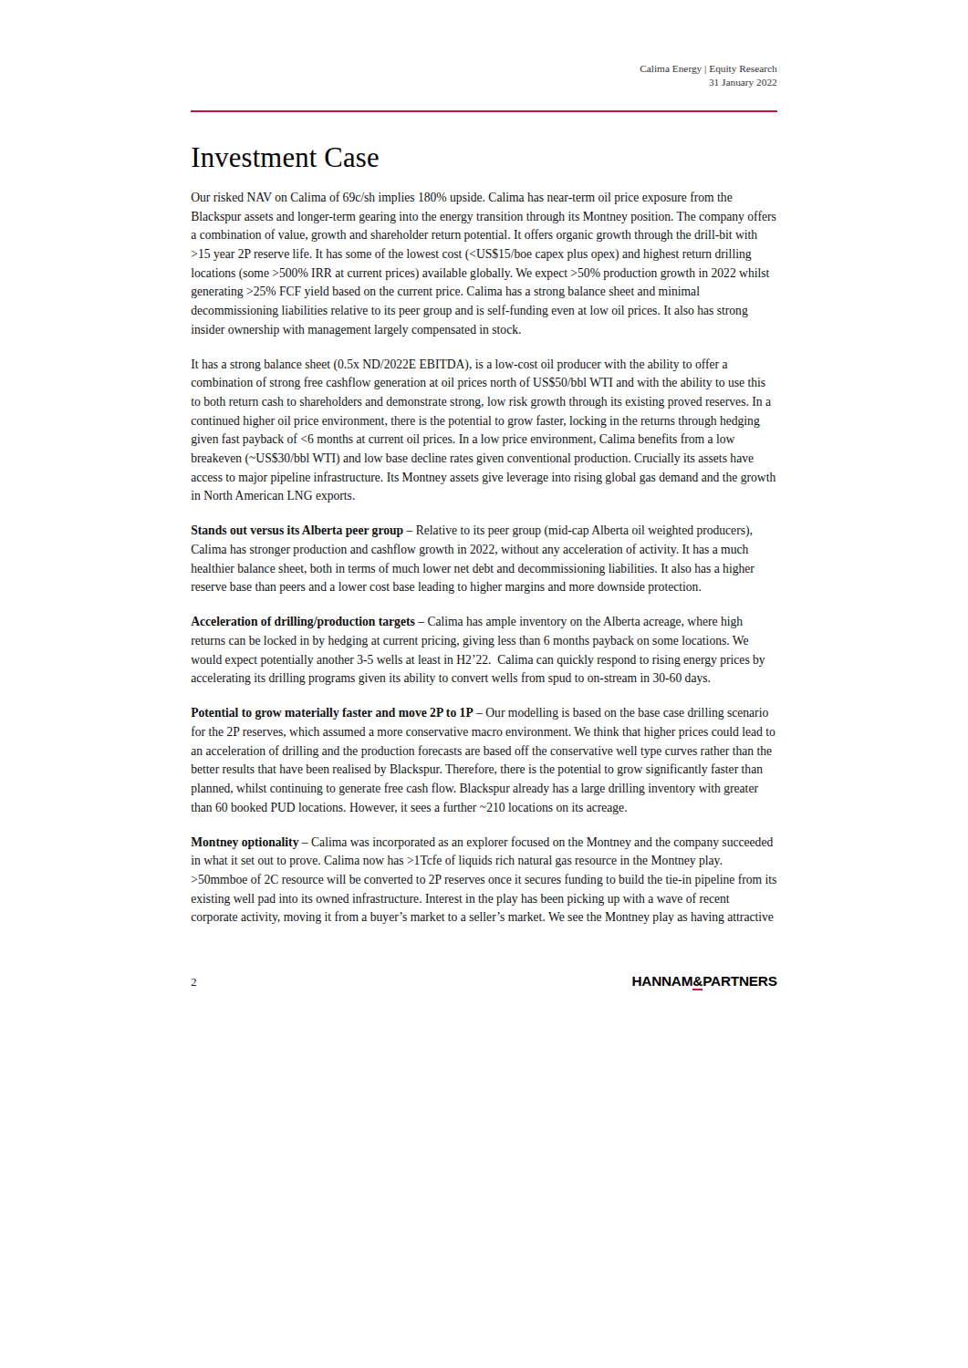Calima Energy | Equity Research
31 January 2022
Investment Case
Our risked NAV on Calima of 69c/sh implies 180% upside. Calima has near-term oil price exposure from the Blackspur assets and longer-term gearing into the energy transition through its Montney position. The company offers a combination of value, growth and shareholder return potential. It offers organic growth through the drill-bit with >15 year 2P reserve life. It has some of the lowest cost (<US$15/boe capex plus opex) and highest return drilling locations (some >500% IRR at current prices) available globally. We expect >50% production growth in 2022 whilst generating >25% FCF yield based on the current price. Calima has a strong balance sheet and minimal decommissioning liabilities relative to its peer group and is self-funding even at low oil prices. It also has strong insider ownership with management largely compensated in stock.
It has a strong balance sheet (0.5x ND/2022E EBITDA), is a low-cost oil producer with the ability to offer a combination of strong free cashflow generation at oil prices north of US$50/bbl WTI and with the ability to use this to both return cash to shareholders and demonstrate strong, low risk growth through its existing proved reserves. In a continued higher oil price environment, there is the potential to grow faster, locking in the returns through hedging given fast payback of <6 months at current oil prices. In a low price environment, Calima benefits from a low breakeven (~US$30/bbl WTI) and low base decline rates given conventional production. Crucially its assets have access to major pipeline infrastructure. Its Montney assets give leverage into rising global gas demand and the growth in North American LNG exports.
Stands out versus its Alberta peer group – Relative to its peer group (mid-cap Alberta oil weighted producers), Calima has stronger production and cashflow growth in 2022, without any acceleration of activity. It has a much healthier balance sheet, both in terms of much lower net debt and decommissioning liabilities. It also has a higher reserve base than peers and a lower cost base leading to higher margins and more downside protection.
Acceleration of drilling/production targets – Calima has ample inventory on the Alberta acreage, where high returns can be locked in by hedging at current pricing, giving less than 6 months payback on some locations. We would expect potentially another 3-5 wells at least in H2’22. Calima can quickly respond to rising energy prices by accelerating its drilling programs given its ability to convert wells from spud to on-stream in 30-60 days.
Potential to grow materially faster and move 2P to 1P – Our modelling is based on the base case drilling scenario for the 2P reserves, which assumed a more conservative macro environment. We think that higher prices could lead to an acceleration of drilling and the production forecasts are based off the conservative well type curves rather than the better results that have been realised by Blackspur. Therefore, there is the potential to grow significantly faster than planned, whilst continuing to generate free cash flow. Blackspur already has a large drilling inventory with greater than 60 booked PUD locations. However, it sees a further ~210 locations on its acreage.
Montney optionality – Calima was incorporated as an explorer focused on the Montney and the company succeeded in what it set out to prove. Calima now has >1Tcfe of liquids rich natural gas resource in the Montney play. >50mmboe of 2C resource will be converted to 2P reserves once it secures funding to build the tie-in pipeline from its existing well pad into its owned infrastructure. Interest in the play has been picking up with a wave of recent corporate activity, moving it from a buyer’s market to a seller’s market. We see the Montney play as having attractive
2
HANNAM&PARTNERS